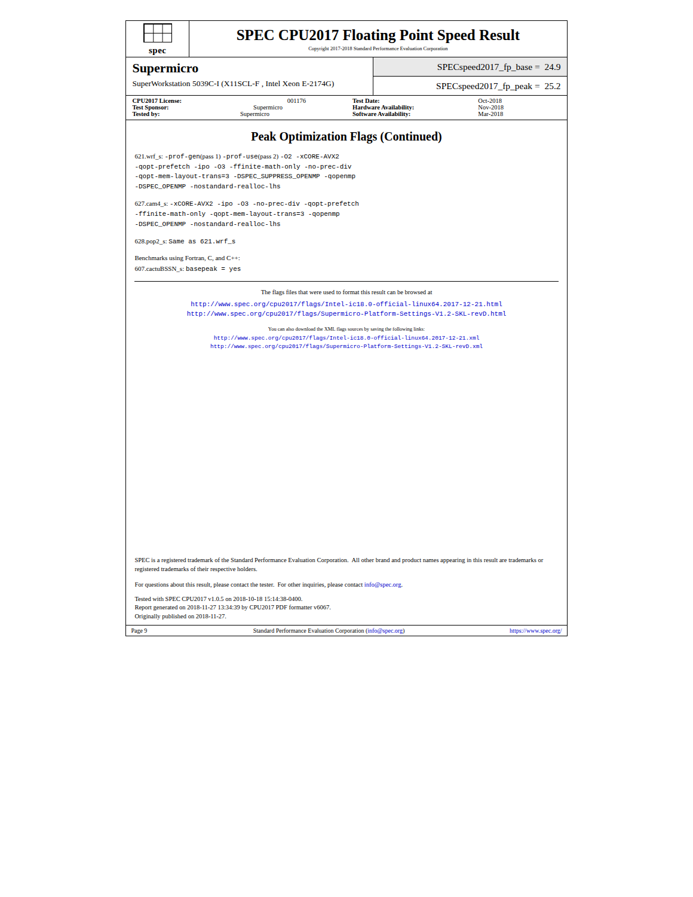spec
SPEC CPU2017 Floating Point Speed Result
Copyright 2017-2018 Standard Performance Evaluation Corporation
Supermicro
SuperWorkstation 5039C-I (X11SCL-F , Intel Xeon E-2174G)
SPECspeed2017_fp_base = 24.9
SPECspeed2017_fp_peak = 25.2
CPU2017 License: 001176
Test Sponsor: Supermicro
Tested by: Supermicro
Test Date: Oct-2018
Hardware Availability: Nov-2018
Software Availability: Mar-2018
Peak Optimization Flags (Continued)
621.wrf_s: -prof-gen(pass 1) -prof-use(pass 2) -O2 -xCORE-AVX2
-qopt-prefetch -ipo -O3 -ffinite-math-only -no-prec-div
-qopt-mem-layout-trans=3 -DSPEC_SUPPRESS_OPENMP -qopenmp
-DSPEC_OPENMP -nostandard-realloc-lhs
627.cam4_s: -xCORE-AVX2 -ipo -O3 -no-prec-div -qopt-prefetch
-ffinite-math-only -qopt-mem-layout-trans=3 -qopenmp
-DSPEC_OPENMP -nostandard-realloc-lhs
628.pop2_s: Same as 621.wrf_s
Benchmarks using Fortran, C, and C++:
607.cactuBSSN_s: basepeak = yes
The flags files that were used to format this result can be browsed at
http://www.spec.org/cpu2017/flags/Intel-ic18.0-official-linux64.2017-12-21.html
http://www.spec.org/cpu2017/flags/Supermicro-Platform-Settings-V1.2-SKL-revD.html
You can also download the XML flags sources by saving the following links:
http://www.spec.org/cpu2017/flags/Intel-ic18.0-official-linux64.2017-12-21.xml
http://www.spec.org/cpu2017/flags/Supermicro-Platform-Settings-V1.2-SKL-revD.xml
SPEC is a registered trademark of the Standard Performance Evaluation Corporation. All other brand and product names appearing in this result are trademarks or registered trademarks of their respective holders.
For questions about this result, please contact the tester. For other inquiries, please contact info@spec.org.
Tested with SPEC CPU2017 v1.0.5 on 2018-10-18 15:14:38-0400.
Report generated on 2018-11-27 13:34:39 by CPU2017 PDF formatter v6067.
Originally published on 2018-11-27.
Page 9
Standard Performance Evaluation Corporation (info@spec.org)
https://www.spec.org/